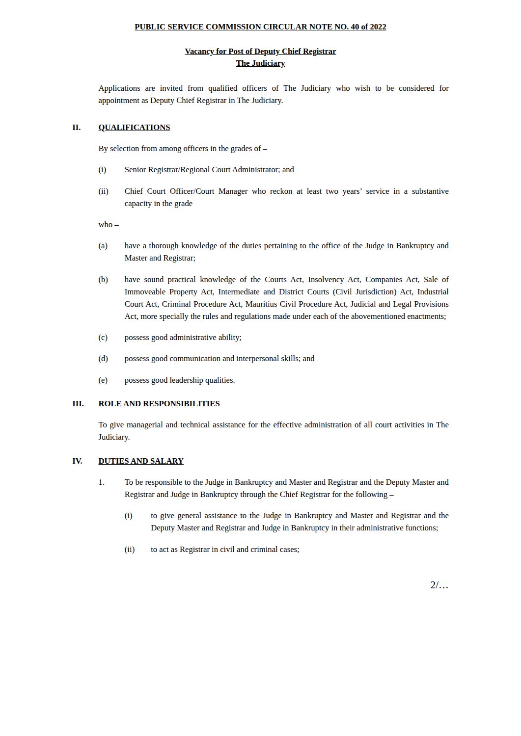PUBLIC SERVICE COMMISSION CIRCULAR NOTE NO. 40 of 2022
Vacancy for Post of Deputy Chief Registrar
The Judiciary
Applications are invited from qualified officers of The Judiciary who wish to be considered for appointment as Deputy Chief Registrar in The Judiciary.
II. QUALIFICATIONS
By selection from among officers in the grades of –
(i) Senior Registrar/Regional Court Administrator; and
(ii) Chief Court Officer/Court Manager who reckon at least two years’ service in a substantive capacity in the grade
who –
(a) have a thorough knowledge of the duties pertaining to the office of the Judge in Bankruptcy and Master and Registrar;
(b) have sound practical knowledge of the Courts Act, Insolvency Act, Companies Act, Sale of Immoveable Property Act, Intermediate and District Courts (Civil Jurisdiction) Act, Industrial Court Act, Criminal Procedure Act, Mauritius Civil Procedure Act, Judicial and Legal Provisions Act, more specially the rules and regulations made under each of the abovementioned enactments;
(c) possess good administrative ability;
(d) possess good communication and interpersonal skills; and
(e) possess good leadership qualities.
III. ROLE AND RESPONSIBILITIES
To give managerial and technical assistance for the effective administration of all court activities in The Judiciary.
IV. DUTIES AND SALARY
1. To be responsible to the Judge in Bankruptcy and Master and Registrar and the Deputy Master and Registrar and Judge in Bankruptcy through the Chief Registrar for the following –
(i) to give general assistance to the Judge in Bankruptcy and Master and Registrar and the Deputy Master and Registrar and Judge in Bankruptcy in their administrative functions;
(ii) to act as Registrar in civil and criminal cases;
2/…